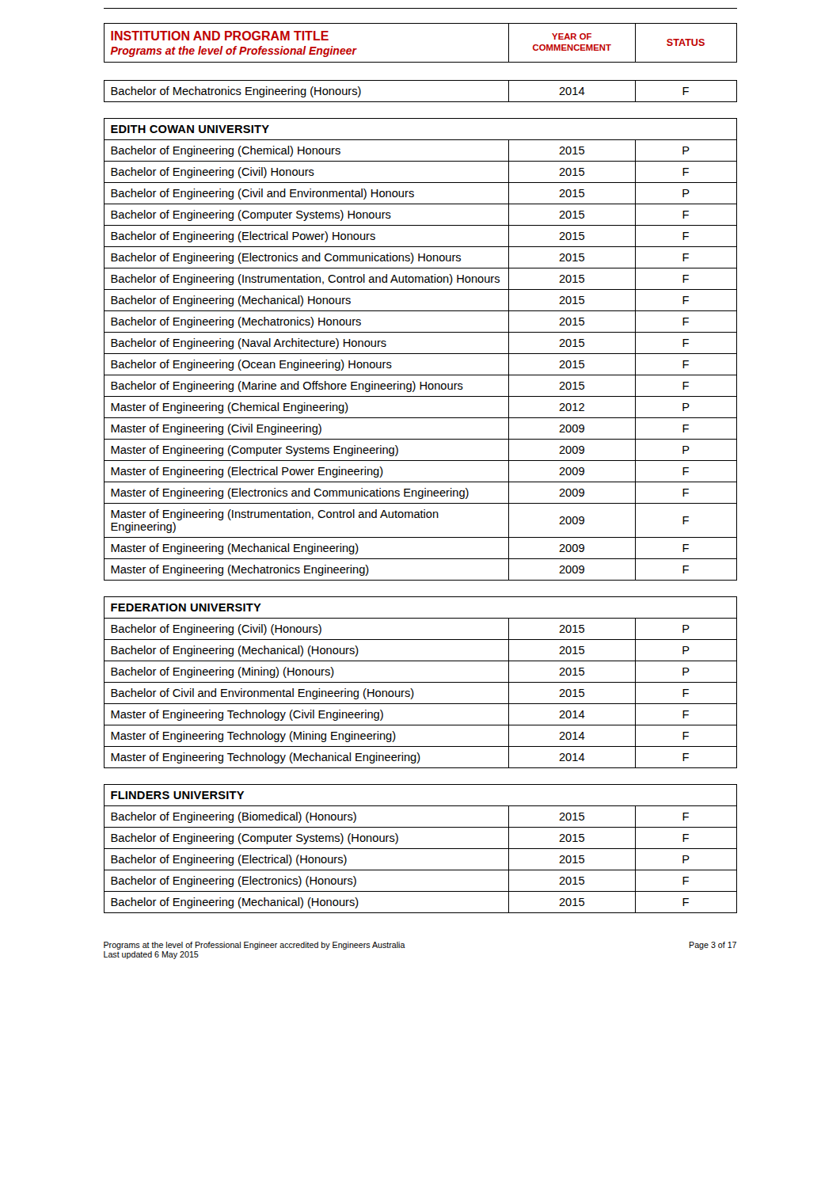| INSTITUTION AND PROGRAM TITLE Programs at the level of Professional Engineer | YEAR OF COMMENCEMENT | STATUS |
| Bachelor of Mechatronics Engineering (Honours) | 2014 | F |
| EDITH COWAN UNIVERSITY |
| Bachelor of Engineering (Chemical) Honours | 2015 | P |
| Bachelor of Engineering (Civil) Honours | 2015 | F |
| Bachelor of Engineering (Civil and Environmental) Honours | 2015 | P |
| Bachelor of Engineering (Computer Systems) Honours | 2015 | F |
| Bachelor of Engineering (Electrical Power) Honours | 2015 | F |
| Bachelor of Engineering (Electronics and Communications) Honours | 2015 | F |
| Bachelor of Engineering (Instrumentation, Control and Automation) Honours | 2015 | F |
| Bachelor of Engineering (Mechanical) Honours | 2015 | F |
| Bachelor of Engineering (Mechatronics) Honours | 2015 | F |
| Bachelor of Engineering (Naval Architecture) Honours | 2015 | F |
| Bachelor of Engineering (Ocean Engineering) Honours | 2015 | F |
| Bachelor of Engineering (Marine and Offshore Engineering) Honours | 2015 | F |
| Master of Engineering (Chemical Engineering) | 2012 | P |
| Master of Engineering (Civil Engineering) | 2009 | F |
| Master of Engineering (Computer Systems Engineering) | 2009 | P |
| Master of Engineering (Electrical Power Engineering) | 2009 | F |
| Master of Engineering (Electronics and Communications Engineering) | 2009 | F |
| Master of Engineering (Instrumentation, Control and Automation Engineering) | 2009 | F |
| Master of Engineering (Mechanical Engineering) | 2009 | F |
| Master of Engineering (Mechatronics Engineering) | 2009 | F |
| FEDERATION UNIVERSITY |
| Bachelor of Engineering (Civil) (Honours) | 2015 | P |
| Bachelor of Engineering (Mechanical) (Honours) | 2015 | P |
| Bachelor of Engineering (Mining) (Honours) | 2015 | P |
| Bachelor of Civil and Environmental Engineering (Honours) | 2015 | F |
| Master of Engineering Technology (Civil Engineering) | 2014 | F |
| Master of Engineering Technology (Mining Engineering) | 2014 | F |
| Master of Engineering Technology (Mechanical Engineering) | 2014 | F |
| FLINDERS UNIVERSITY |
| Bachelor of Engineering (Biomedical) (Honours) | 2015 | F |
| Bachelor of Engineering (Computer Systems) (Honours) | 2015 | F |
| Bachelor of Engineering (Electrical) (Honours) | 2015 | P |
| Bachelor of Engineering (Electronics) (Honours) | 2015 | F |
| Bachelor of Engineering (Mechanical) (Honours) | 2015 | F |
Programs at the level of Professional Engineer accredited by Engineers Australia
Last updated 6 May 2015
Page 3 of 17